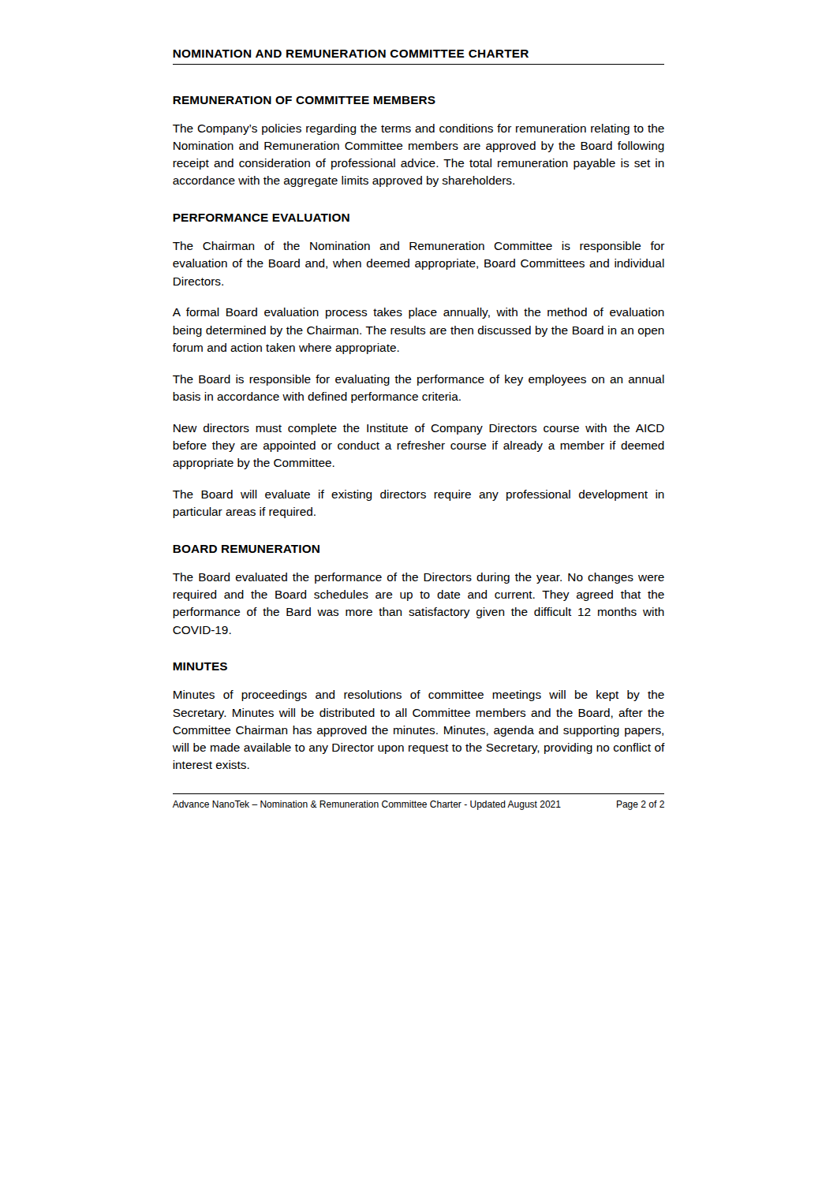Nomination and Remuneration Committee Charter
Remuneration of Committee Members
The Company’s policies regarding the terms and conditions for remuneration relating to the Nomination and Remuneration Committee members are approved by the Board following receipt and consideration of professional advice. The total remuneration payable is set in accordance with the aggregate limits approved by shareholders.
Performance Evaluation
The Chairman of the Nomination and Remuneration Committee is responsible for evaluation of the Board and, when deemed appropriate, Board Committees and individual Directors.
A formal Board evaluation process takes place annually, with the method of evaluation being determined by the Chairman. The results are then discussed by the Board in an open forum and action taken where appropriate.
The Board is responsible for evaluating the performance of key employees on an annual basis in accordance with defined performance criteria.
New directors must complete the Institute of Company Directors course with the AICD before they are appointed or conduct a refresher course if already a member if deemed appropriate by the Committee.
The Board will evaluate if existing directors require any professional development in particular areas if required.
Board Remuneration
The Board evaluated the performance of the Directors during the year. No changes were required and the Board schedules are up to date and current. They agreed that the performance of the Bard was more than satisfactory given the difficult 12 months with COVID-19.
Minutes
Minutes of proceedings and resolutions of committee meetings will be kept by the Secretary. Minutes will be distributed to all Committee members and the Board, after the Committee Chairman has approved the minutes. Minutes, agenda and supporting papers, will be made available to any Director upon request to the Secretary, providing no conflict of interest exists.
Advance NanoTek – Nomination & Remuneration Committee Charter - Updated August 2021 Page 2 of 2